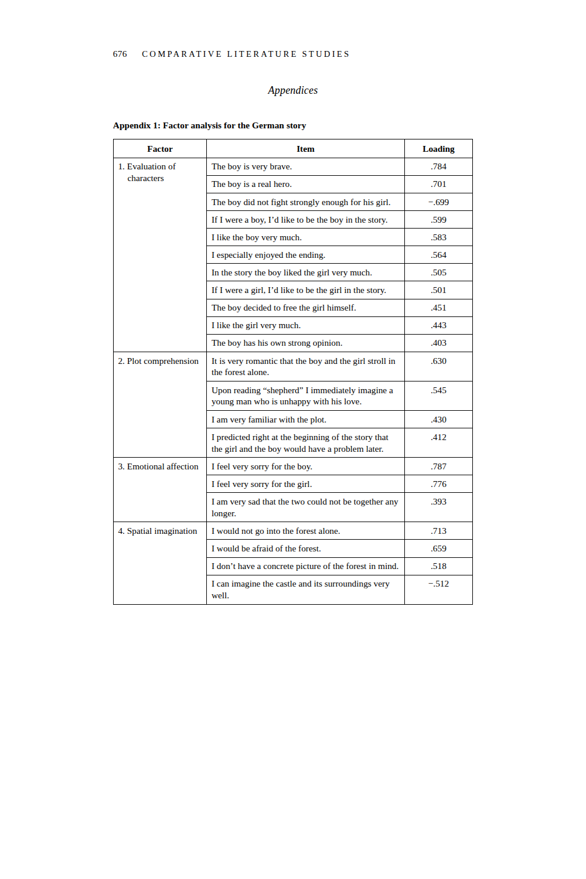676 Comparative Literature Studies
Appendices
Appendix 1: Factor analysis for the German story
| Factor | Item | Loading |
| --- | --- | --- |
| 1. Evaluation of characters | The boy is very brave. | .784 |
| The boy is a real hero. | .701 |
| The boy did not fight strongly enough for his girl. | −.699 |
| If I were a boy, I’d like to be the boy in the story. | .599 |
| I like the boy very much. | .583 |
| I especially enjoyed the ending. | .564 |
| In the story the boy liked the girl very much. | .505 |
| If I were a girl, I’d like to be the girl in the story. | .501 |
| The boy decided to free the girl himself. | .451 |
| I like the girl very much. | .443 |
| The boy has his own strong opinion. | .403 |
| 2. Plot comprehension | It is very romantic that the boy and the girl stroll in the forest alone. | .630 |
| Upon reading “shepherd” I immediately imagine a young man who is unhappy with his love. | .545 |
| I am very familiar with the plot. | .430 |
| I predicted right at the beginning of the story that the girl and the boy would have a problem later. | .412 |
| 3. Emotional affection | I feel very sorry for the boy. | .787 |
| I feel very sorry for the girl. | .776 |
| I am very sad that the two could not be together any longer. | .393 |
| 4. Spatial imagination | I would not go into the forest alone. | .713 |
| I would be afraid of the forest. | .659 |
| I don’t have a concrete picture of the forest in mind. | .518 |
| I can imagine the castle and its surroundings very well. | −.512 |